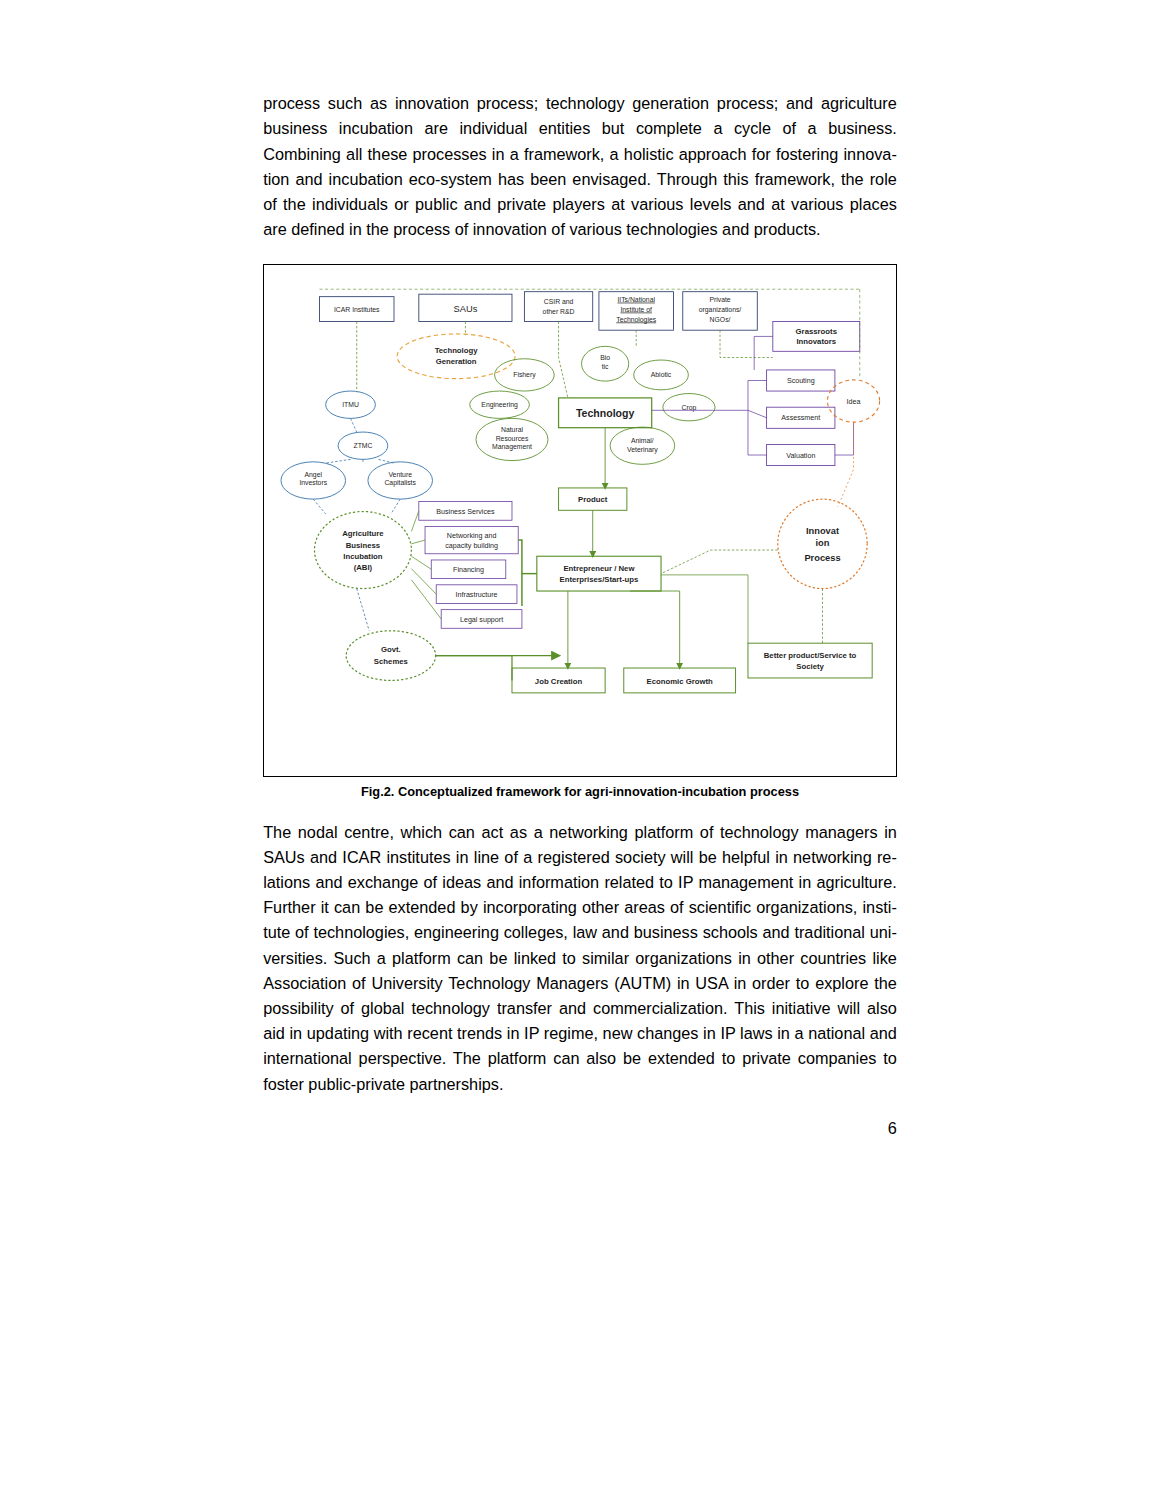process such as innovation process; technology generation process; and agriculture business incubation are individual entities but complete a cycle of a business. Combining all these processes in a framework, a holistic approach for fostering innovation and incubation eco-system has been envisaged. Through this framework, the role of the individuals or public and private players at various levels and at various places are defined in the process of innovation of various technologies and products.
ICAR Institutes SAUs CSIR and other R&D IITs/National Institute of Technologies Private organizations/ NGOs/ Grassroots Innovators Technology Generation Technology Fishery Bio tic Abiotic Engineering Crop Natural Resources Management Animal/ Veterinary Scouting Assessment Valuation Idea Innovat ion Process ITMU ZTMC Angel Investors Venture Capitalists Agriculture Business Incubation (ABI) Govt. Schemes Business Services Networking and capacity building Financing Infrastructure Legal support Product Entrepreneur / New Enterprises/Start-ups Job Creation Economic Growth Better product/Service to Society
Fig.2. Conceptualized framework for agri-innovation-incubation process
The nodal centre, which can act as a networking platform of technology managers in SAUs and ICAR institutes in line of a registered society will be helpful in networking relations and exchange of ideas and information related to IP management in agriculture. Further it can be extended by incorporating other areas of scientific organizations, institute of technologies, engineering colleges, law and business schools and traditional universities. Such a platform can be linked to similar organizations in other countries like Association of University Technology Managers (AUTM) in USA in order to explore the possibility of global technology transfer and commercialization. This initiative will also aid in updating with recent trends in IP regime, new changes in IP laws in a national and international perspective. The platform can also be extended to private companies to foster public-private partnerships.
6